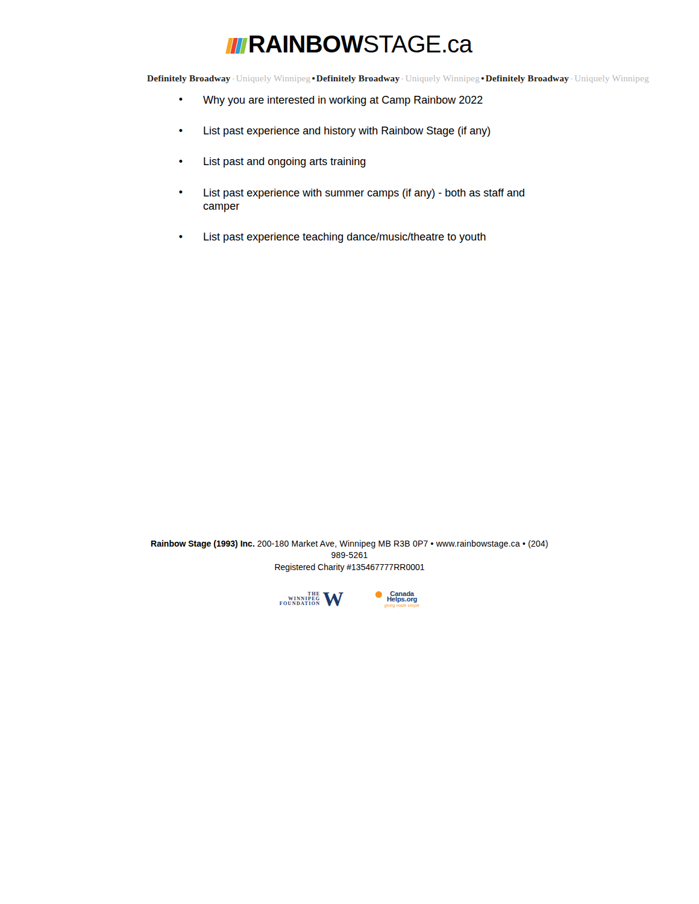RAINBOW STAGE.ca
Definitely Broadway·Uniquely Winnipeg•Definitely Broadway·Uniquely Winnipeg•Definitely Broadway·Uniquely Winnipeg
Why you are interested in working at Camp Rainbow 2022
List past experience and history with Rainbow Stage (if any)
List past and ongoing arts training
List past experience with summer camps (if any) - both as staff and camper
List past experience teaching dance/music/theatre to youth
Rainbow Stage (1993) Inc. 200-180 Market Ave, Winnipeg MB R3B 0P7 • www.rainbowstage.ca • (204) 989-5261
Registered Charity #135467777RR0001
The Winnipeg Foundation
W
Canada
Helps.org
giving made simple